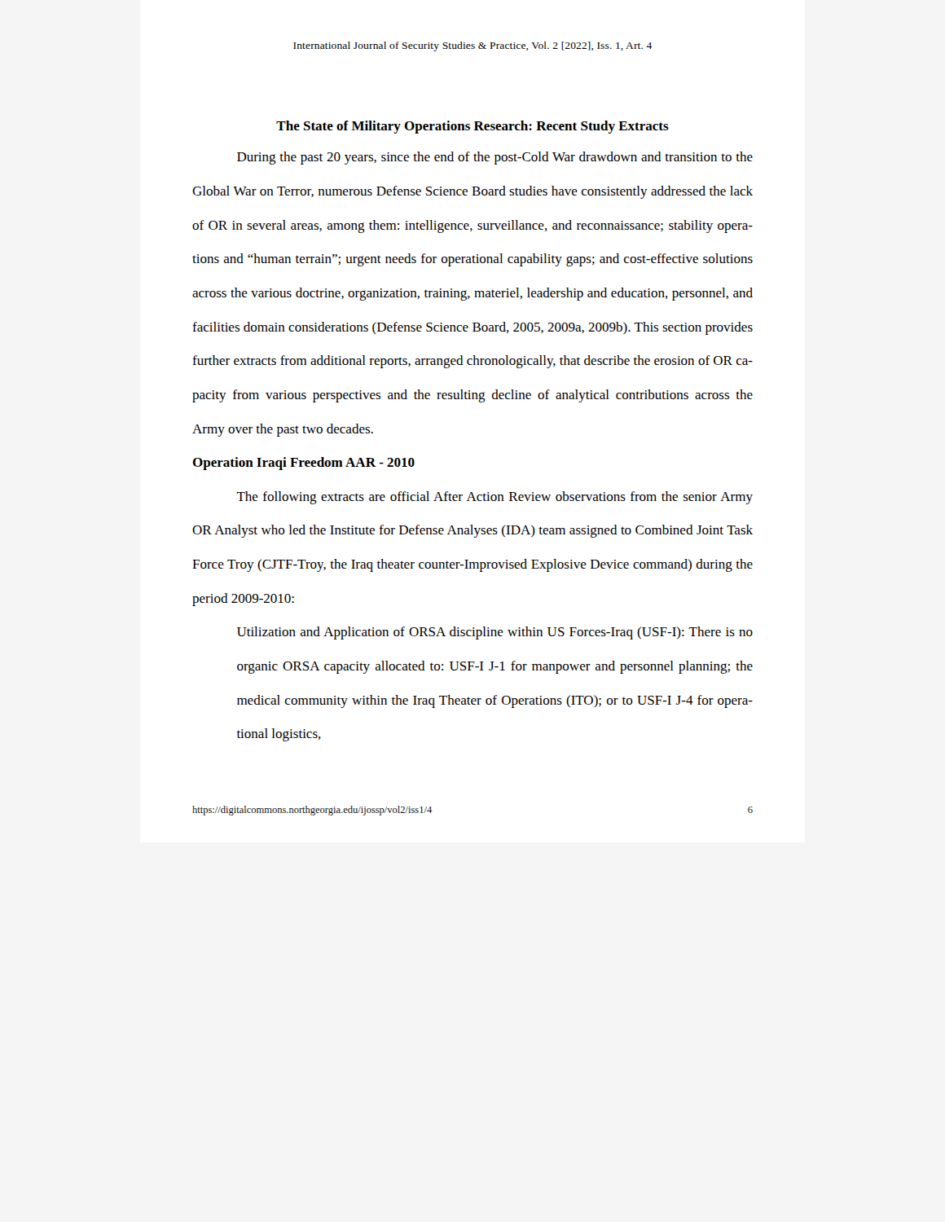International Journal of Security Studies & Practice, Vol. 2 [2022], Iss. 1, Art. 4
The State of Military Operations Research: Recent Study Extracts
During the past 20 years, since the end of the post-Cold War drawdown and transition to the Global War on Terror, numerous Defense Science Board studies have consistently addressed the lack of OR in several areas, among them: intelligence, surveillance, and reconnaissance; stability operations and “human terrain”; urgent needs for operational capability gaps; and cost-effective solutions across the various doctrine, organization, training, materiel, leadership and education, personnel, and facilities domain considerations (Defense Science Board, 2005, 2009a, 2009b). This section provides further extracts from additional reports, arranged chronologically, that describe the erosion of OR capacity from various perspectives and the resulting decline of analytical contributions across the Army over the past two decades.
Operation Iraqi Freedom AAR - 2010
The following extracts are official After Action Review observations from the senior Army OR Analyst who led the Institute for Defense Analyses (IDA) team assigned to Combined Joint Task Force Troy (CJTF-Troy, the Iraq theater counter-Improvised Explosive Device command) during the period 2009-2010:
Utilization and Application of ORSA discipline within US Forces-Iraq (USF-I): There is no organic ORSA capacity allocated to: USF-I J-1 for manpower and personnel planning; the medical community within the Iraq Theater of Operations (ITO); or to USF-I J-4 for operational logistics,
https://digitalcommons.northgeorgia.edu/ijossp/vol2/iss1/4 6